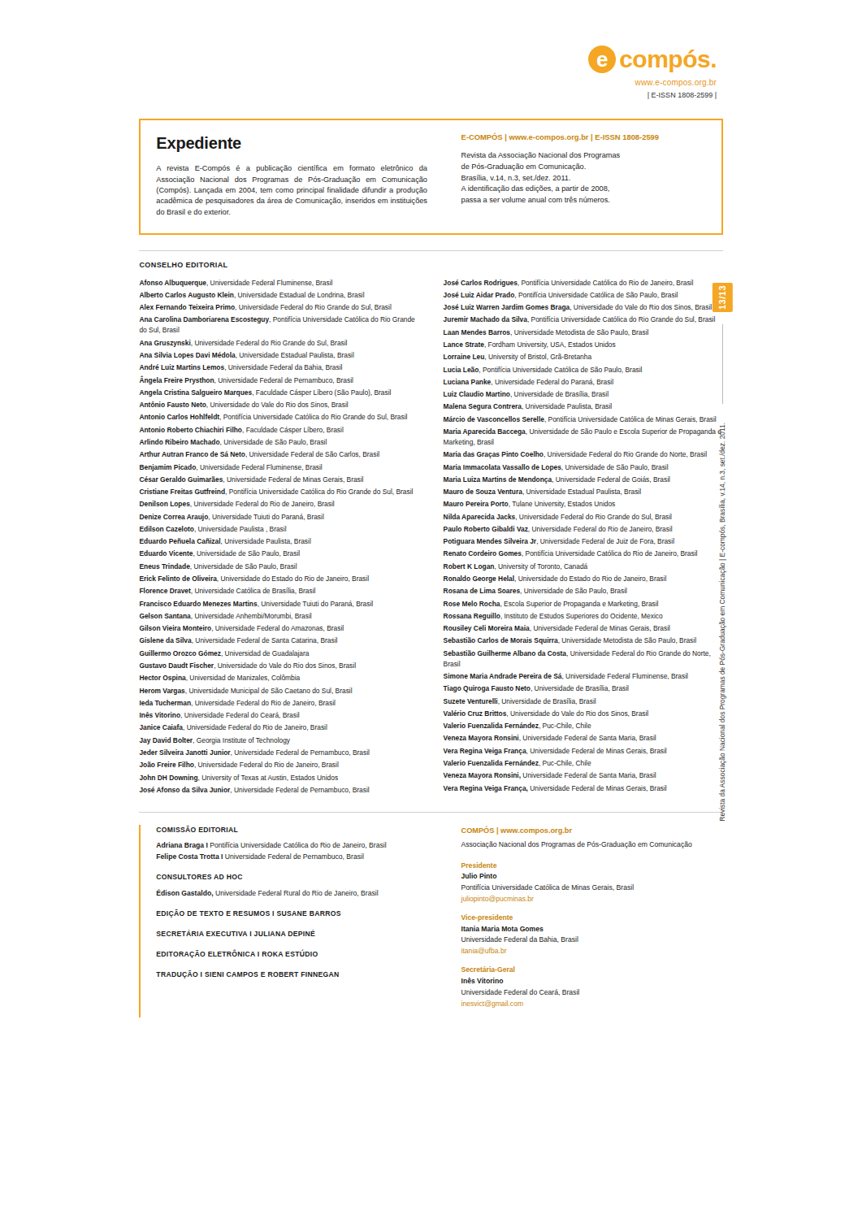13/13
Revista da Associação Nacional dos Programas de Pós-Graduação em Comunicação | E-compós, Brasília, v.14, n.3, set./dez. 2011.
e compós.
www.e-compos.org.br
| E-ISSN 1808-2599 |
Expediente
A revista E-Compós é a publicação científica em formato eletrônico da Associação Nacional dos Programas de Pós-Graduação em Comunicação (Compós). Lançada em 2004, tem como principal finalidade difundir a produção acadêmica de pesquisadores da área de Comunicação, inseridos em instituições do Brasil e do exterior.
E-COMPÓS | www.e-compos.org.br | E-ISSN 1808-2599
Revista da Associação Nacional dos Programas
de Pós-Graduação em Comunicação.
Brasília, v.14, n.3, set./dez. 2011.
A identificação das edições, a partir de 2008,
passa a ser volume anual com três números.
Conselho Editorial
Afonso Albuquerque, Universidade Federal Fluminense, Brasil
Alberto Carlos Augusto Klein, Universidade Estadual de Londrina, Brasil
Alex Fernando Teixeira Primo, Universidade Federal do Rio Grande do Sul, Brasil
Ana Carolina Damboriarena Escosteguy, Pontifícia Universidade Católica do Rio Grande do Sul, Brasil
Ana Gruszynski, Universidade Federal do Rio Grande do Sul, Brasil
Ana Silvia Lopes Davi Médola, Universidade Estadual Paulista, Brasil
André Luiz Martins Lemos, Universidade Federal da Bahia, Brasil
Ângela Freire Prysthon, Universidade Federal de Pernambuco, Brasil
Angela Cristina Salgueiro Marques, Faculdade Cásper Líbero (São Paulo), Brasil
Antônio Fausto Neto, Universidade do Vale do Rio dos Sinos, Brasil
Antonio Carlos Hohlfeldt, Pontifícia Universidade Católica do Rio Grande do Sul, Brasil
Antonio Roberto Chiachiri Filho, Faculdade Cásper Líbero, Brasil
Arlindo Ribeiro Machado, Universidade de São Paulo, Brasil
Arthur Autran Franco de Sá Neto, Universidade Federal de São Carlos, Brasil
Benjamim Picado, Universidade Federal Fluminense, Brasil
César Geraldo Guimarães, Universidade Federal de Minas Gerais, Brasil
Cristiane Freitas Gutfreind, Pontifícia Universidade Católica do Rio Grande do Sul, Brasil
Denilson Lopes, Universidade Federal do Rio de Janeiro, Brasil
Denize Correa Araujo, Universidade Tuiuti do Paraná, Brasil
Edilson Cazeloto, Universidade Paulista , Brasil
Eduardo Peñuela Cañizal, Universidade Paulista, Brasil
Eduardo Vicente, Universidade de São Paulo, Brasil
Eneus Trindade, Universidade de São Paulo, Brasil
Erick Felinto de Oliveira, Universidade do Estado do Rio de Janeiro, Brasil
Florence Dravet, Universidade Católica de Brasília, Brasil
Francisco Eduardo Menezes Martins, Universidade Tuiuti do Paraná, Brasil
Gelson Santana, Universidade Anhembi/Morumbi, Brasil
Gilson Vieira Monteiro, Universidade Federal do Amazonas, Brasil
Gislene da Silva, Universidade Federal de Santa Catarina, Brasil
Guillermo Orozco Gómez, Universidad de Guadalajara
Gustavo Daudt Fischer, Universidade do Vale do Rio dos Sinos, Brasil
Hector Ospina, Universidad de Manizales, Colômbia
Herom Vargas, Universidade Municipal de São Caetano do Sul, Brasil
Ieda Tucherman, Universidade Federal do Rio de Janeiro, Brasil
Inês Vitorino, Universidade Federal do Ceará, Brasil
Janice Caiafa, Universidade Federal do Rio de Janeiro, Brasil
Jay David Bolter, Georgia Institute of Technology
Jeder Silveira Janotti Junior, Universidade Federal de Pernambuco, Brasil
João Freire Filho, Universidade Federal do Rio de Janeiro, Brasil
John DH Downing, University of Texas at Austin, Estados Unidos
José Afonso da Silva Junior, Universidade Federal de Pernambuco, Brasil
José Carlos Rodrigues, Pontifícia Universidade Católica do Rio de Janeiro, Brasil
José Luiz Aidar Prado, Pontifícia Universidade Católica de São Paulo, Brasil
José Luiz Warren Jardim Gomes Braga, Universidade do Vale do Rio dos Sinos, Brasil
Juremir Machado da Silva, Pontifícia Universidade Católica do Rio Grande do Sul, Brasil
Laan Mendes Barros, Universidade Metodista de São Paulo, Brasil
Lance Strate, Fordham University, USA, Estados Unidos
Lorraine Leu, University of Bristol, Grã-Bretanha
Lucia Leão, Pontifícia Universidade Católica de São Paulo, Brasil
Luciana Panke, Universidade Federal do Paraná, Brasil
Luiz Claudio Martino, Universidade de Brasília, Brasil
Malena Segura Contrera, Universidade Paulista, Brasil
Márcio de Vasconcellos Serelle, Pontifícia Universidade Católica de Minas Gerais, Brasil
Maria Aparecida Baccega, Universidade de São Paulo e Escola Superior de Propaganda e Marketing, Brasil
Maria das Graças Pinto Coelho, Universidade Federal do Rio Grande do Norte, Brasil
Maria Immacolata Vassallo de Lopes, Universidade de São Paulo, Brasil
Maria Luiza Martins de Mendonça, Universidade Federal de Goiás, Brasil
Mauro de Souza Ventura, Universidade Estadual Paulista, Brasil
Mauro Pereira Porto, Tulane University, Estados Unidos
Nilda Aparecida Jacks, Universidade Federal do Rio Grande do Sul, Brasil
Paulo Roberto Gibaldi Vaz, Universidade Federal do Rio de Janeiro, Brasil
Potiguara Mendes Silveira Jr, Universidade Federal de Juiz de Fora, Brasil
Renato Cordeiro Gomes, Pontifícia Universidade Católica do Rio de Janeiro, Brasil
Robert K Logan, University of Toronto, Canadá
Ronaldo George Helal, Universidade do Estado do Rio de Janeiro, Brasil
Rosana de Lima Soares, Universidade de São Paulo, Brasil
Rose Melo Rocha, Escola Superior de Propaganda e Marketing, Brasil
Rossana Reguillo, Instituto de Estudos Superiores do Ocidente, Mexico
Rousiley Celi Moreira Maia, Universidade Federal de Minas Gerais, Brasil
Sebastião Carlos de Morais Squirra, Universidade Metodista de São Paulo, Brasil
Sebastião Guilherme Albano da Costa, Universidade Federal do Rio Grande do Norte, Brasil
Simone Maria Andrade Pereira de Sá, Universidade Federal Fluminense, Brasil
Tiago Quiroga Fausto Neto, Universidade de Brasília, Brasil
Suzete Venturelli, Universidade de Brasília, Brasil
Valério Cruz Brittos, Universidade do Vale do Rio dos Sinos, Brasil
Valerio Fuenzalida Fernández, Puc-Chile, Chile
Veneza Mayora Ronsini, Universidade Federal de Santa Maria, Brasil
Vera Regina Veiga França, Universidade Federal de Minas Gerais, Brasil
Valerio Fuenzalida Fernández, Puc-Chile, Chile
Veneza Mayora Ronsini, Universidade Federal de Santa Maria, Brasil
Vera Regina Veiga França, Universidade Federal de Minas Gerais, Brasil
Comissão Editorial
Adriana Braga I Pontifícia Universidade Católica do Rio de Janeiro, Brasil
Felipe Costa Trotta I Universidade Federal de Pernambuco, Brasil
Consultores ad hoc
Édison Gastaldo, Universidade Federal Rural do Rio de Janeiro, Brasil
Edição de texto e resumos I Susane Barros
Secretária executiva I Juliana Depiné
Editoração eletrônica I Roka Estúdio
Tradução I Sieni Campos e Robert Finnegan
COMPÓS | www.compos.org.br
Associação Nacional dos Programas de Pós-Graduação em Comunicação
Presidente Julio Pinto Pontifícia Universidade Católica de Minas Gerais, Brasil juliopinto@pucminas.br
Vice-presidente Itania Maria Mota Gomes Universidade Federal da Bahia, Brasil itania@ufba.br
Secretária-Geral Inês Vitorino Universidade Federal do Ceará, Brasil inesvict@gmail.com